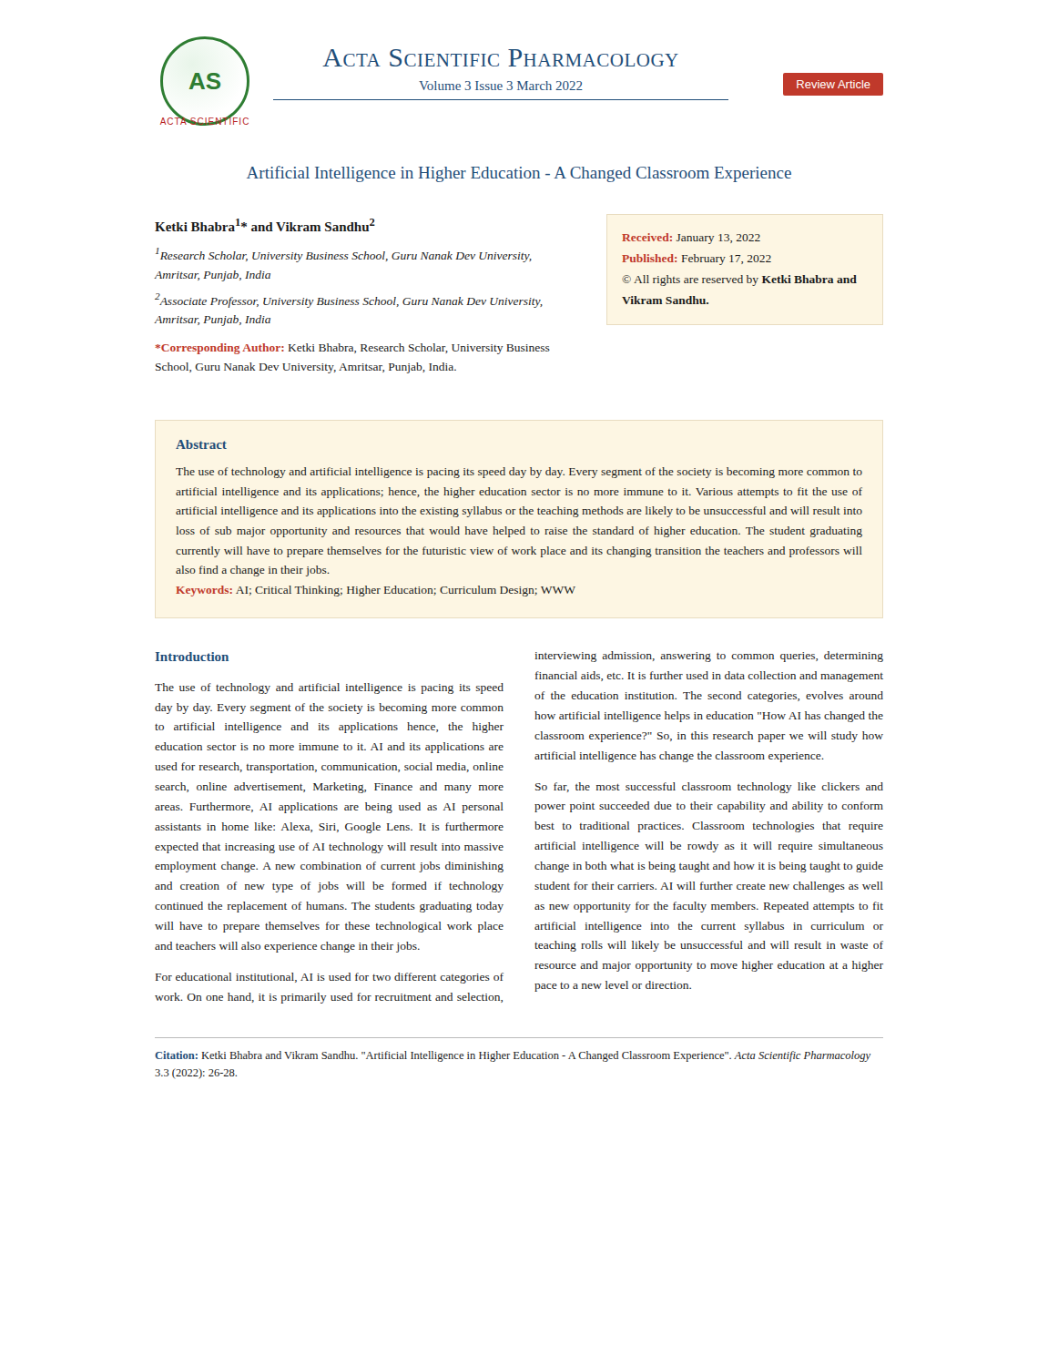AS
ACTA SCIENTIFIC
Acta Scientific Pharmacology
Volume 3 Issue 3 March 2022
Review Article
Artificial Intelligence in Higher Education - A Changed Classroom Experience
Ketki Bhabra1* and Vikram Sandhu2
1Research Scholar, University Business School, Guru Nanak Dev University, Amritsar, Punjab, India
2Associate Professor, University Business School, Guru Nanak Dev University, Amritsar, Punjab, India
*Corresponding Author: Ketki Bhabra, Research Scholar, University Business School, Guru Nanak Dev University, Amritsar, Punjab, India.
Received: January 13, 2022
Published: February 17, 2022
© All rights are reserved by Ketki Bhabra and Vikram Sandhu.
Abstract
The use of technology and artificial intelligence is pacing its speed day by day. Every segment of the society is becoming more common to artificial intelligence and its applications; hence, the higher education sector is no more immune to it. Various attempts to fit the use of artificial intelligence and its applications into the existing syllabus or the teaching methods are likely to be unsuccessful and will result into loss of sub major opportunity and resources that would have helped to raise the standard of higher education. The student graduating currently will have to prepare themselves for the futuristic view of work place and its changing transition the teachers and professors will also find a change in their jobs.
Keywords: AI; Critical Thinking; Higher Education; Curriculum Design; WWW
Introduction
The use of technology and artificial intelligence is pacing its speed day by day. Every segment of the society is becoming more common to artificial intelligence and its applications hence, the higher education sector is no more immune to it. AI and its applications are used for research, transportation, communication, social media, online search, online advertisement, Marketing, Finance and many more areas. Furthermore, AI applications are being used as AI personal assistants in home like: Alexa, Siri, Google Lens. It is furthermore expected that increasing use of AI technology will result into massive employment change. A new combination of current jobs diminishing and creation of new type of jobs will be formed if technology continued the replacement of humans. The students graduating today will have to prepare themselves for these technological work place and teachers will also experience change in their jobs.
For educational institutional, AI is used for two different categories of work. On one hand, it is primarily used for recruitment and selection, interviewing admission, answering to common queries, determining financial aids, etc. It is further used in data collection and management of the education institution. The second categories, evolves around how artificial intelligence helps in education "How AI has changed the classroom experience?" So, in this research paper we will study how artificial intelligence has change the classroom experience.
So far, the most successful classroom technology like clickers and power point succeeded due to their capability and ability to conform best to traditional practices. Classroom technologies that require artificial intelligence will be rowdy as it will require simultaneous change in both what is being taught and how it is being taught to guide student for their carriers. AI will further create new challenges as well as new opportunity for the faculty members. Repeated attempts to fit artificial intelligence into the current syllabus in curriculum or teaching rolls will likely be unsuccessful and will result in waste of resource and major opportunity to move higher education at a higher pace to a new level or direction.
Citation: Ketki Bhabra and Vikram Sandhu. "Artificial Intelligence in Higher Education - A Changed Classroom Experience". Acta Scientific Pharmacology 3.3 (2022): 26-28.